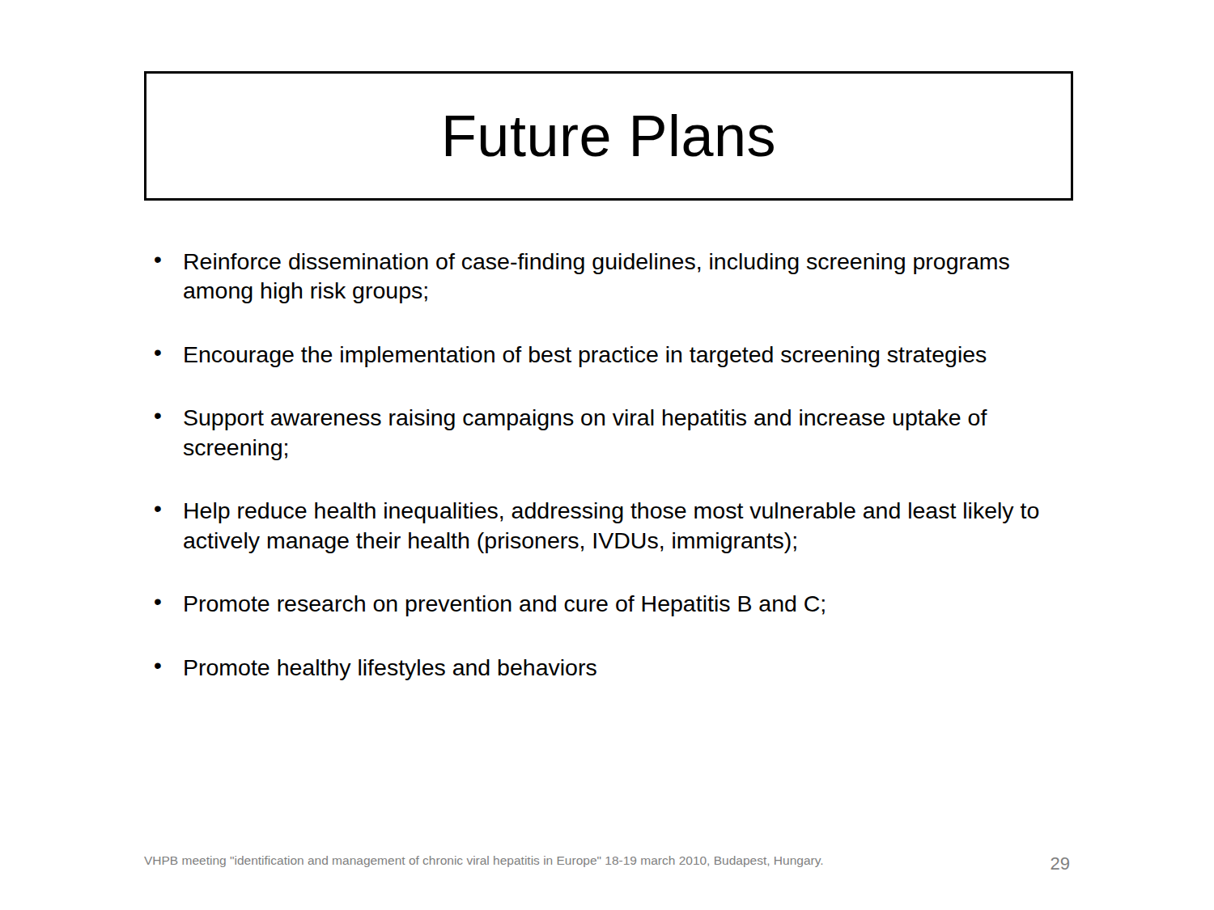Future Plans
Reinforce dissemination of case-finding guidelines, including screening programs among high risk groups;
Encourage the implementation of best practice in targeted screening strategies
Support awareness raising campaigns on viral hepatitis and increase uptake of screening;
Help reduce health inequalities, addressing those most vulnerable and least likely to actively manage their health (prisoners, IVDUs, immigrants);
Promote research on prevention and cure of Hepatitis B and C;
Promote healthy lifestyles and behaviors
VHPB meeting "identification and management of chronic viral hepatitis in Europe" 18-19 march 2010, Budapest, Hungary.
29